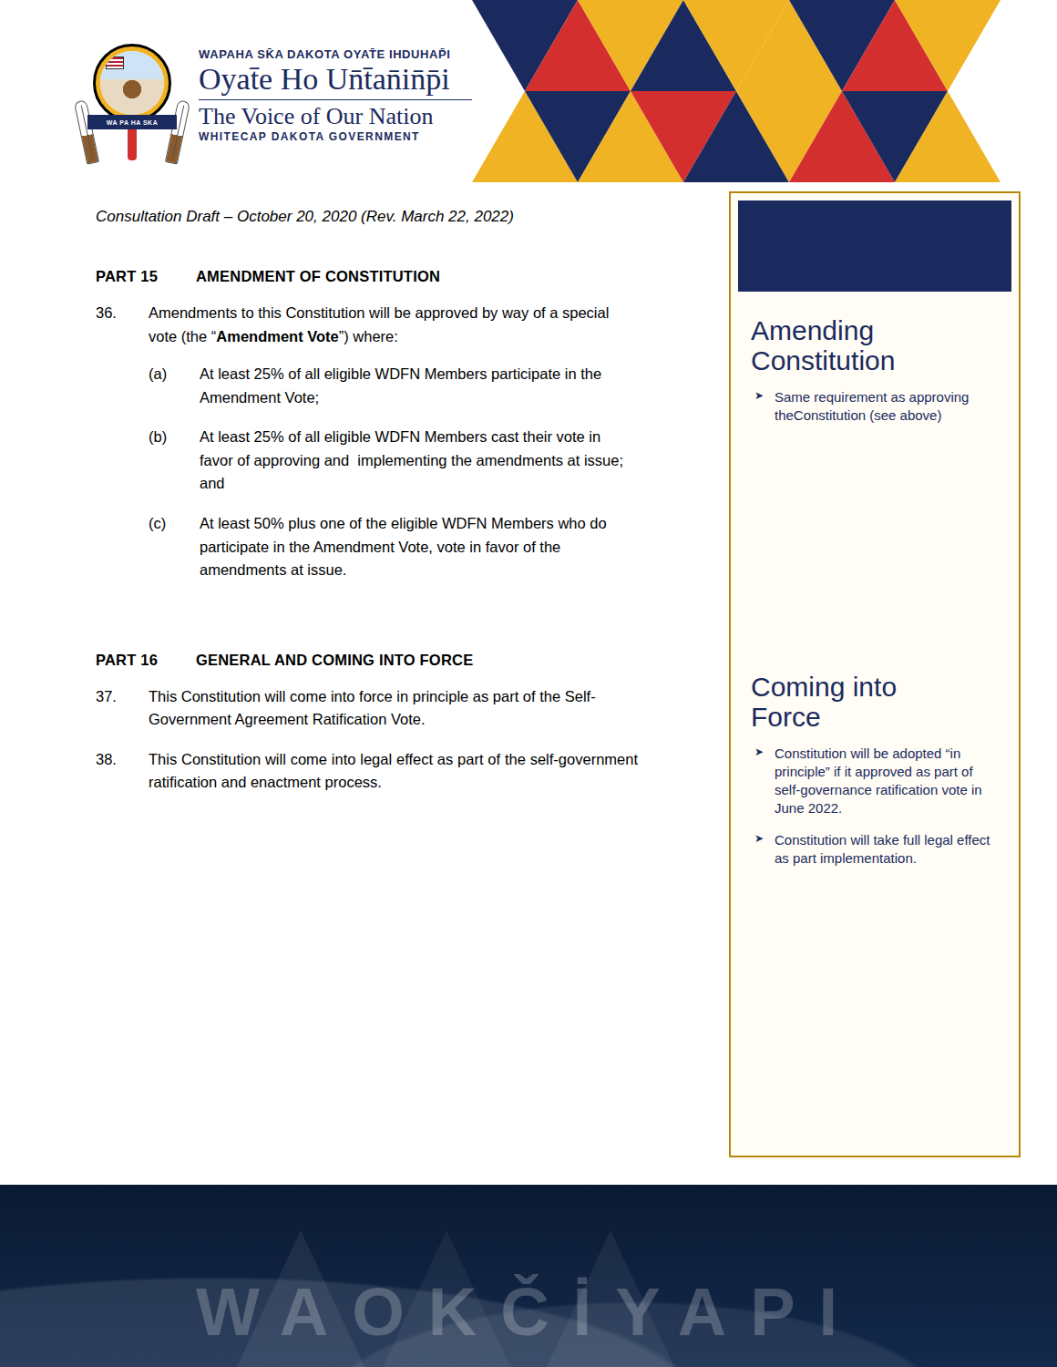WA PA HA SKA
WAPAHA SK̄A DAKOTA OYAT̄E IHDUHAP̄I
Oyat̄e Ho Un̄t̄an̄in̄p̄i
The Voice of Our Nation
WHITECAP DAKOTA GOVERNMENT
Consultation Draft – October 20, 2020 (Rev. March 22, 2022)
PART 15 AMENDMENT OF CONSTITUTION
36. Amendments to this Constitution will be approved by way of a special vote (the “Amendment Vote”) where:
(a) At least 25% of all eligible WDFN Members participate in the Amendment Vote;
(b) At least 25% of all eligible WDFN Members cast their vote in favor of approving and implementing the amendments at issue; and
(c) At least 50% plus one of the eligible WDFN Members who do participate in the Amendment Vote, vote in favor of the amendments at issue.
PART 16 GENERAL AND COMING INTO FORCE
37. This Constitution will come into force in principle as part of the Self-Government Agreement Ratification Vote.
38. This Constitution will come into legal effect as part of the self-government ratification and enactment process.
Amending
Constitution
Same requirement as approving theConstitution (see above)
Coming into
Force
Constitution will be adopted “in principle” if it approved as part of self-governance ratification vote in June 2022.
Constitution will take full legal effect as part implementation.
WAOKČİYAPI